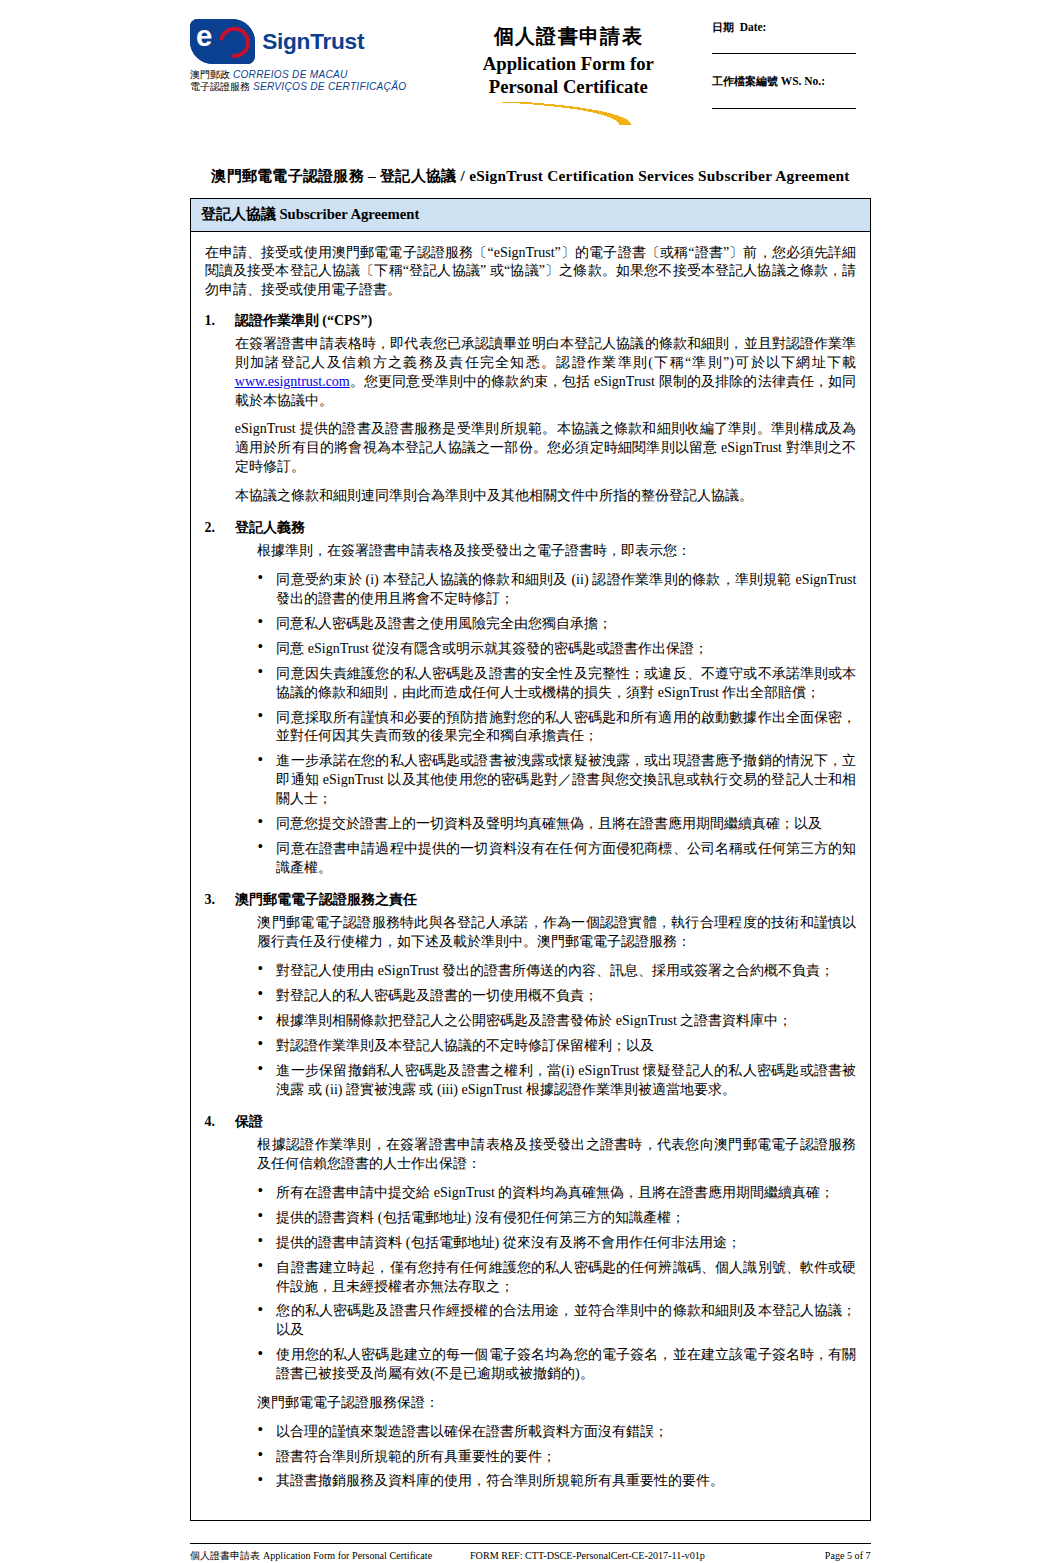SignTrust
澳門郵政 CORREIOS DE MACAU
電子認證服務 SERVIÇOS DE CERTIFICAÇÃO
個人證書申請表
Application Form for
Personal Certificate
日期 Date:
工作檔案編號 WS. No.:
澳門郵電電子認證服務 – 登記人協議 / eSignTrust Certification Services Subscriber Agreement
登記人協議 Subscriber Agreement
在申請、接受或使用澳門郵電電子認證服務〔“eSignTrust”〕的電子證書〔或稱“證書”〕前，您必須先詳細閱讀及接受本登記人協議〔下稱“登記人協議” 或“協議”〕之條款。如果您不接受本登記人協議之條款，請勿申請、接受或使用電子證書。
認證作業準則 (“CPS”)
在簽署證書申請表格時，即代表您已承認讀畢並明白本登記人協議的條款和細則，並且對認證作業準則加諸登記人及信賴方之義務及責任完全知悉。認證作業準則(下稱“準則”)可於以下網址下載 www.esigntrust.com。您更同意受準則中的條款約束，包括 eSignTrust 限制的及排除的法律責任，如同載於本協議中。
eSignTrust 提供的證書及證書服務是受準則所規範。本協議之條款和細則收編了準則。準則構成及為適用於所有目的將會視為本登記人協議之一部份。您必須定時細閱準則以留意 eSignTrust 對準則之不定時修訂。
本協議之條款和細則連同準則合為準則中及其他相關文件中所指的整份登記人協議。
登記人義務
根據準則，在簽署證書申請表格及接受發出之電子證書時，即表示您：
同意受約束於 (i) 本登記人協議的條款和細則及 (ii) 認證作業準則的條款，準則規範 eSignTrust 發出的證書的使用且將會不定時修訂；
同意私人密碼匙及證書之使用風險完全由您獨自承擔；
同意 eSignTrust 從沒有隱含或明示就其簽發的密碼匙或證書作出保證；
同意因失責維護您的私人密碼匙及證書的安全性及完整性；或違反、不遵守或不承諾準則或本協議的條款和細則，由此而造成任何人士或機構的損失，須對 eSignTrust 作出全部賠償；
同意採取所有謹慎和必要的預防措施對您的私人密碼匙和所有適用的啟動數據作出全面保密，並對任何因其失責而致的後果完全和獨自承擔責任；
進一步承諾在您的私人密碼匙或證書被洩露或懷疑被洩露，或出現證書應予撤銷的情況下，立即通知 eSignTrust 以及其他使用您的密碼匙對／證書與您交換訊息或執行交易的登記人士和相關人士；
同意您提交於證書上的一切資料及聲明均真確無偽，且將在證書應用期間繼續真確；以及
同意在證書申請過程中提供的一切資料沒有在任何方面侵犯商標、公司名稱或任何第三方的知識產權。
澳門郵電電子認證服務之責任
澳門郵電電子認證服務特此與各登記人承諾，作為一個認證實體，執行合理程度的技術和謹慎以履行責任及行使權力，如下述及載於準則中。澳門郵電電子認證服務：
對登記人使用由 eSignTrust 發出的證書所傳送的內容、訊息、採用或簽署之合約概不負責；
對登記人的私人密碼匙及證書的一切使用概不負責；
根據準則相關條款把登記人之公開密碼匙及證書發佈於 eSignTrust 之證書資料庫中；
對認證作業準則及本登記人協議的不定時修訂保留權利；以及
進一步保留撤銷私人密碼匙及證書之權利，當(i) eSignTrust 懷疑登記人的私人密碼匙或證書被洩露 或 (ii) 證實被洩露 或 (iii) eSignTrust 根據認證作業準則被適當地要求。
保證
根據認證作業準則，在簽署證書申請表格及接受發出之證書時，代表您向澳門郵電電子認證服務及任何信賴您證書的人士作出保證：
所有在證書申請中提交給 eSignTrust 的資料均為真確無偽，且將在證書應用期間繼續真確；
提供的證書資料 (包括電郵地址) 沒有侵犯任何第三方的知識產權；
提供的證書申請資料 (包括電郵地址) 從來沒有及將不會用作任何非法用途；
自證書建立時起，僅有您持有任何維護您的私人密碼匙的任何辨識碼、個人識別號、軟件或硬件設施，且未經授權者亦無法存取之；
您的私人密碼匙及證書只作經授權的合法用途，並符合準則中的條款和細則及本登記人協議；以及
使用您的私人密碼匙建立的每一個電子簽名均為您的電子簽名，並在建立該電子簽名時，有關證書已被接受及尚屬有效(不是已逾期或被撤銷的)。
澳門郵電電子認證服務保證：
以合理的謹慎來製造證書以確保在證書所載資料方面沒有錯誤；
證書符合準則所規範的所有具重要性的要件；
其證書撤銷服務及資料庫的使用，符合準則所規範所有具重要性的要件。
個人證書申請表 Application Form for Personal Certificate FORM REF: CTT-DSCE-PersonalCert-CE-2017-11-v01p
Page 5 of 7